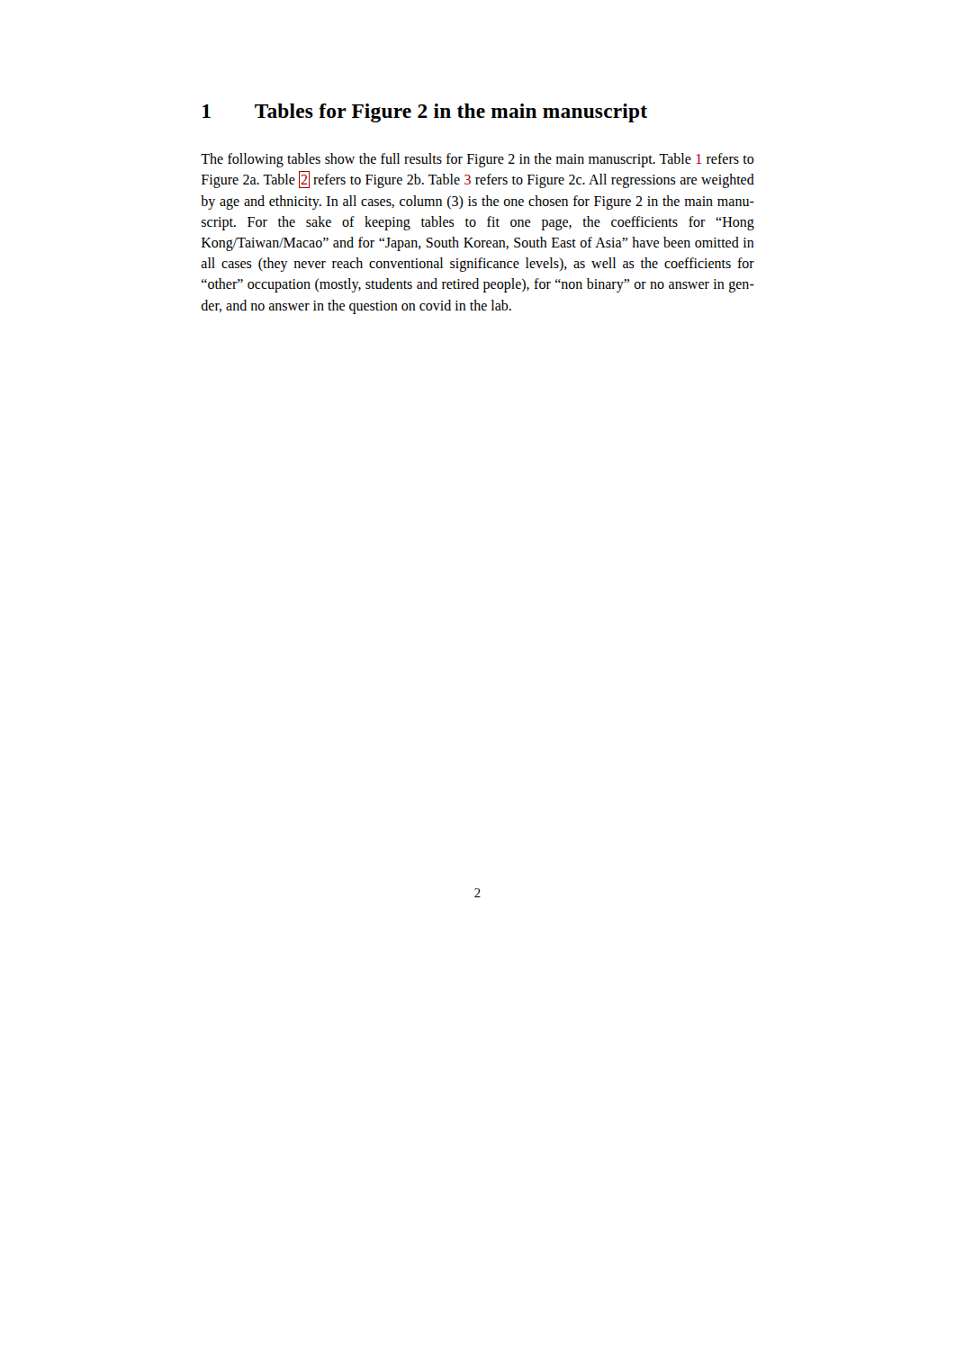1 Tables for Figure 2 in the main manuscript
The following tables show the full results for Figure 2 in the main manuscript. Table 1 refers to Figure 2a. Table 2 refers to Figure 2b. Table 3 refers to Figure 2c. All regressions are weighted by age and ethnicity. In all cases, column (3) is the one chosen for Figure 2 in the main manuscript. For the sake of keeping tables to fit one page, the coefficients for “Hong Kong/Taiwan/Macao” and for “Japan, South Korean, South East of Asia” have been omitted in all cases (they never reach conventional significance levels), as well as the coefficients for “other” occupation (mostly, students and retired people), for “non binary” or no answer in gender, and no answer in the question on covid in the lab.
2